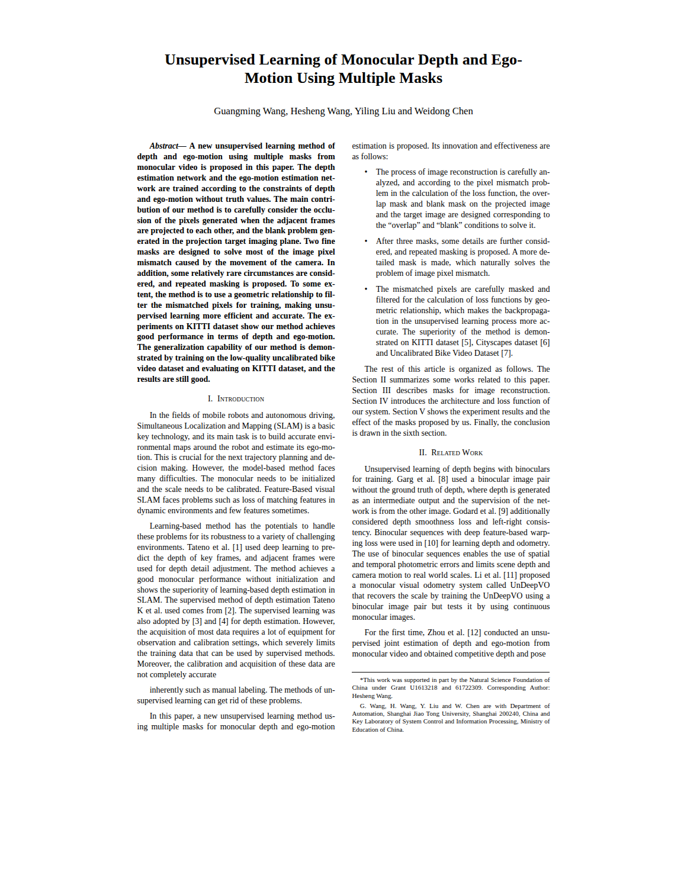Unsupervised Learning of Monocular Depth and Ego-Motion Using Multiple Masks
Guangming Wang, Hesheng Wang, Yiling Liu and Weidong Chen
Abstract— A new unsupervised learning method of depth and ego-motion using multiple masks from monocular video is proposed in this paper. The depth estimation network and the ego-motion estimation network are trained according to the constraints of depth and ego-motion without truth values. The main contribution of our method is to carefully consider the occlusion of the pixels generated when the adjacent frames are projected to each other, and the blank problem generated in the projection target imaging plane. Two fine masks are designed to solve most of the image pixel mismatch caused by the movement of the camera. In addition, some relatively rare circumstances are considered, and repeated masking is proposed. To some extent, the method is to use a geometric relationship to filter the mismatched pixels for training, making unsupervised learning more efficient and accurate. The experiments on KITTI dataset show our method achieves good performance in terms of depth and ego-motion. The generalization capability of our method is demonstrated by training on the low-quality uncalibrated bike video dataset and evaluating on KITTI dataset, and the results are still good.
I. Introduction
In the fields of mobile robots and autonomous driving, Simultaneous Localization and Mapping (SLAM) is a basic key technology, and its main task is to build accurate environmental maps around the robot and estimate its ego-motion. This is crucial for the next trajectory planning and decision making. However, the model-based method faces many difficulties. The monocular needs to be initialized and the scale needs to be calibrated. Feature-Based visual SLAM faces problems such as loss of matching features in dynamic environments and few features sometimes.
Learning-based method has the potentials to handle these problems for its robustness to a variety of challenging environments. Tateno et al. [1] used deep learning to predict the depth of key frames, and adjacent frames were used for depth detail adjustment. The method achieves a good monocular performance without initialization and shows the superiority of learning-based depth estimation in SLAM. The supervised method of depth estimation Tateno K et al. used comes from [2]. The supervised learning was also adopted by [3] and [4] for depth estimation. However, the acquisition of most data requires a lot of equipment for observation and calibration settings, which severely limits the training data that can be used by supervised methods. Moreover, the calibration and acquisition of these data are not completely accurate
inherently such as manual labeling. The methods of unsupervised learning can get rid of these problems.
In this paper, a new unsupervised learning method using multiple masks for monocular depth and ego-motion estimation is proposed. Its innovation and effectiveness are as follows:
The process of image reconstruction is carefully analyzed, and according to the pixel mismatch problem in the calculation of the loss function, the overlap mask and blank mask on the projected image and the target image are designed corresponding to the “overlap” and “blank” conditions to solve it.
After three masks, some details are further considered, and repeated masking is proposed. A more detailed mask is made, which naturally solves the problem of image pixel mismatch.
The mismatched pixels are carefully masked and filtered for the calculation of loss functions by geometric relationship, which makes the backpropagation in the unsupervised learning process more accurate. The superiority of the method is demonstrated on KITTI dataset [5], Cityscapes dataset [6] and Uncalibrated Bike Video Dataset [7].
The rest of this article is organized as follows. The Section II summarizes some works related to this paper. Section III describes masks for image reconstruction. Section IV introduces the architecture and loss function of our system. Section V shows the experiment results and the effect of the masks proposed by us. Finally, the conclusion is drawn in the sixth section.
II. Related Work
Unsupervised learning of depth begins with binoculars for training. Garg et al. [8] used a binocular image pair without the ground truth of depth, where depth is generated as an intermediate output and the supervision of the network is from the other image. Godard et al. [9] additionally considered depth smoothness loss and left-right consistency. Binocular sequences with deep feature-based warping loss were used in [10] for learning depth and odometry. The use of binocular sequences enables the use of spatial and temporal photometric errors and limits scene depth and camera motion to real world scales. Li et al. [11] proposed a monocular visual odometry system called UnDeepVO that recovers the scale by training the UnDeepVO using a binocular image pair but tests it by using continuous monocular images.
For the first time, Zhou et al. [12] conducted an unsupervised joint estimation of depth and ego-motion from monocular video and obtained competitive depth and pose
*This work was supported in part by the Natural Science Foundation of China under Grant U1613218 and 61722309. Corresponding Author: Hesheng Wang.
G. Wang, H. Wang, Y. Liu and W. Chen are with Department of Automation, Shanghai Jiao Tong University, Shanghai 200240, China and Key Laboratory of System Control and Information Processing, Ministry of Education of China.